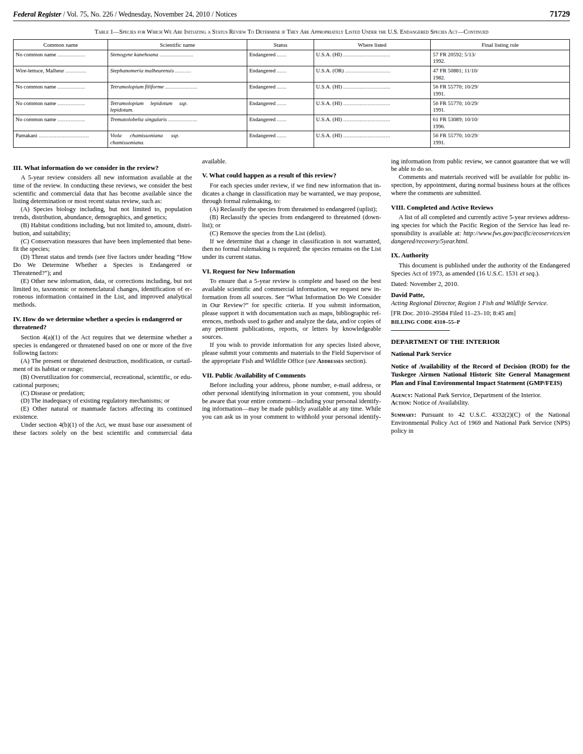Federal Register / Vol. 75, No. 226 / Wednesday, November 24, 2010 / Notices
71729
Table 1—Species for Which We Are Initiating a Status Review To Determine if They Are Appropriately Listed Under the U.S. Endangered Species Act—Continued
| Common name | Scientific name | Status | Where listed | Final listing rule |
| --- | --- | --- | --- | --- |
| No common name ................. | Stenogyne kanehoana ..................... | Endangered ...... | U.S.A. (HI) ............................. | 57 FR 20592; 5/13/ 1992. |
| Wire-lettuce, Malheur ............. | Stephanomeria malheurensis .......... | Endangered ...... | U.S.A. (OR) ............................ | 47 FR 50881; 11/10/ 1982. |
| No common name ................. | Tetramolopium filiforme .................... | Endangered ...... | U.S.A. (HI) ............................. | 56 FR 55770; 10/29/ 1991. |
| No common name ................. | Tetramolopium lepidotum ssp. lepidotum. | Endangered ...... | U.S.A. (HI) ............................. | 56 FR 55770; 10/29/ 1991. |
| No common name ................. | Trematolobelia singularis .................. | Endangered ...... | U.S.A. (HI) ............................. | 61 FR 53089; 10/10/ 1996. |
| Pamakani ............................... | Viola chamissoniana ssp. chamissoniana. | Endangered ...... | U.S.A. (HI) ............................. | 56 FR 55770; 10/29/ 1991. |
III. What information do we consider in the review?
A 5-year review considers all new information available at the time of the review. In conducting these reviews, we consider the best scientific and commercial data that has become available since the listing determination or most recent status review, such as:
(A) Species biology including, but not limited to, population trends, distribution, abundance, demographics, and genetics;
(B) Habitat conditions including, but not limited to, amount, distribution, and suitability;
(C) Conservation measures that have been implemented that benefit the species;
(D) Threat status and trends (see five factors under heading “How Do We Determine Whether a Species is Endangered or Threatened?”); and
(E) Other new information, data, or corrections including, but not limited to, taxonomic or nomenclatural changes, identification of erroneous information contained in the List, and improved analytical methods.
IV. How do we determine whether a species is endangered or threatened?
Section 4(a)(1) of the Act requires that we determine whether a species is endangered or threatened based on one or more of the five following factors:
(A) The present or threatened destruction, modification, or curtailment of its habitat or range;
(B) Overutilization for commercial, recreational, scientific, or educational purposes;
(C) Disease or predation;
(D) The inadequacy of existing regulatory mechanisms; or
(E) Other natural or manmade factors affecting its continued existence.
Under section 4(b)(1) of the Act, we must base our assessment of these factors solely on the best scientific and commercial data available.
V. What could happen as a result of this review?
For each species under review, if we find new information that indicates a change in classification may be warranted, we may propose, through formal rulemaking, to:
(A) Reclassify the species from threatened to endangered (uplist);
(B) Reclassify the species from endangered to threatened (downlist); or
(C) Remove the species from the List (delist).
If we determine that a change in classification is not warranted, then no formal rulemaking is required; the species remains on the List under its current status.
VI. Request for New Information
To ensure that a 5-year review is complete and based on the best available scientific and commercial information, we request new information from all sources. See “What Information Do We Consider in Our Review?” for specific criteria. If you submit information, please support it with documentation such as maps, bibliographic references, methods used to gather and analyze the data, and/or copies of any pertinent publications, reports, or letters by knowledgeable sources.
If you wish to provide information for any species listed above, please submit your comments and materials to the Field Supervisor of the appropriate Fish and Wildlife Office (see Addresses section).
VII. Public Availability of Comments
Before including your address, phone number, e-mail address, or other personal identifying information in your comment, you should be aware that your entire comment—including your personal identifying information—may be made publicly available at any time. While you can ask us in your comment to withhold your personal identifying information from public review, we cannot guarantee that we will be able to do so.
Comments and materials received will be available for public inspection, by appointment, during normal business hours at the offices where the comments are submitted.
VIII. Completed and Active Reviews
A list of all completed and currently active 5-year reviews addressing species for which the Pacific Region of the Service has lead responsibility is available at: http://www.fws.gov/pacific/ecoservices/endangered/recovery/5year.html.
IX. Authority
This document is published under the authority of the Endangered Species Act of 1973, as amended (16 U.S.C. 1531 et seq.).
Dated: November 2, 2010.
David Patte,
Acting Regional Director, Region 1 Fish and Wildlife Service.
[FR Doc. 2010–29584 Filed 11–23–10; 8:45 am]
BILLING CODE 4310–55–P
DEPARTMENT OF THE INTERIOR
National Park Service
Notice of Availability of the Record of Decision (ROD) for the Tuskegee Airmen National Historic Site General Management Plan and Final Environmental Impact Statement (GMP/FEIS)
Agency: National Park Service, Department of the Interior.
Action: Notice of Availability.
Summary: Pursuant to 42 U.S.C. 4332(2)(C) of the National Environmental Policy Act of 1969 and National Park Service (NPS) policy in